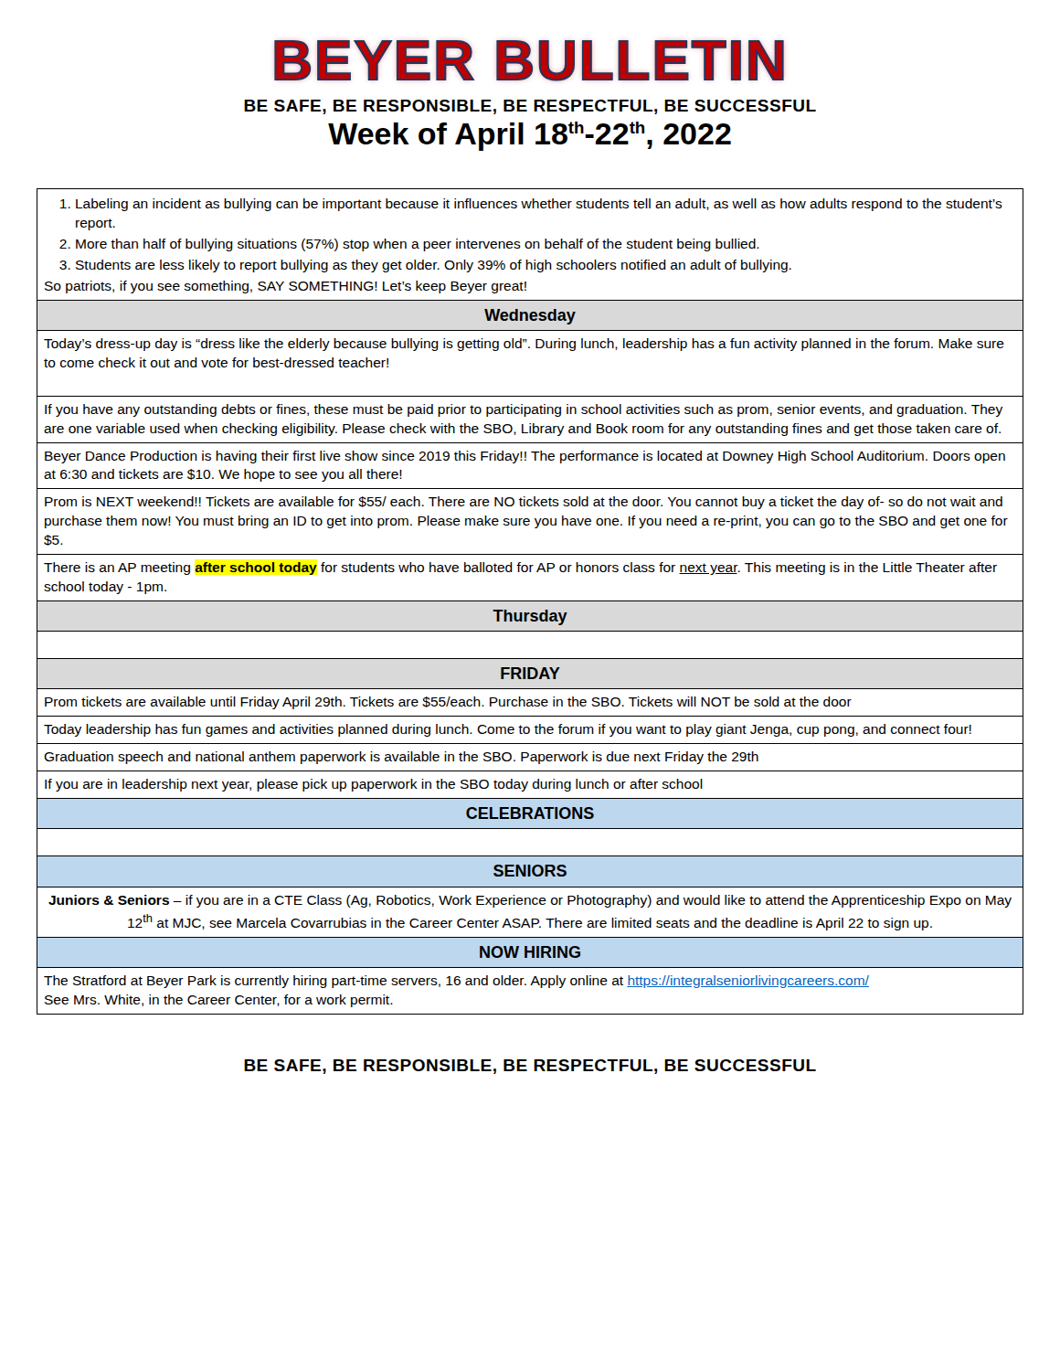Beyer Bulletin
Be Safe, Be Responsible, Be Respectful, Be Successful
Week of April 18th-22th, 2022
| Labeling an incident as bullying can be important because it influences whether students tell an adult, as well as how adults respond to the student’s report. More than half of bullying situations (57%) stop when a peer intervenes on behalf of the student being bullied. Students are less likely to report bullying as they get older. Only 39% of high schoolers notified an adult of bullying. So patriots, if you see something, SAY SOMETHING! Let’s keep Beyer great! |
| Wednesday |
| Today’s dress-up day is “dress like the elderly because bullying is getting old”. During lunch, leadership has a fun activity planned in the forum. Make sure to come check it out and vote for best-dressed teacher! |
| If you have any outstanding debts or fines, these must be paid prior to participating in school activities such as prom, senior events, and graduation. They are one variable used when checking eligibility. Please check with the SBO, Library and Book room for any outstanding fines and get those taken care of. |
| Beyer Dance Production is having their first live show since 2019 this Friday!! The performance is located at Downey High School Auditorium. Doors open at 6:30 and tickets are $10. We hope to see you all there! |
| Prom is NEXT weekend!! Tickets are available for $55/ each. There are NO tickets sold at the door. You cannot buy a ticket the day of- so do not wait and purchase them now! You must bring an ID to get into prom. Please make sure you have one. If you need a re-print, you can go to the SBO and get one for $5. |
| There is an AP meeting after school today for students who have balloted for AP or honors class for next year . This meeting is in the Little Theater after school today - 1pm. |
| Thursday |
| FRIDAY |
| Prom tickets are available until Friday April 29th. Tickets are $55/each. Purchase in the SBO. Tickets will NOT be sold at the door |
| Today leadership has fun games and activities planned during lunch. Come to the forum if you want to play giant Jenga, cup pong, and connect four! |
| Graduation speech and national anthem paperwork is available in the SBO. Paperwork is due next Friday the 29th |
| If you are in leadership next year, please pick up paperwork in the SBO today during lunch or after school |
| CELEBRATIONS |
| SENIORS |
| Juniors & Seniors – if you are in a CTE Class (Ag, Robotics, Work Experience or Photography) and would like to attend the Apprenticeship Expo on May 12 th at MJC, see Marcela Covarrubias in the Career Center ASAP. There are limited seats and the deadline is April 22 to sign up. |
| NOW HIRING |
| The Stratford at Beyer Park is currently hiring part-time servers, 16 and older. Apply online at https://integralseniorlivingcareers.com/ See Mrs. White, in the Career Center, for a work permit. |
Be Safe, Be Responsible, Be Respectful, Be Successful